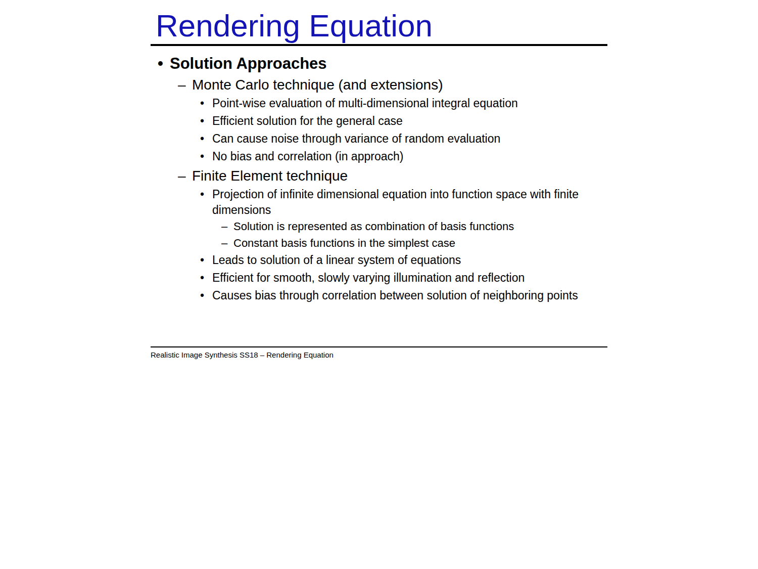Rendering Equation
Solution Approaches
Monte Carlo technique (and extensions)
Point-wise evaluation of multi-dimensional integral equation
Efficient solution for the general case
Can cause noise through variance of random evaluation
No bias and correlation (in approach)
Finite Element technique
Projection of infinite dimensional equation into function space with finite dimensions
Solution is represented as combination of basis functions
Constant basis functions in the simplest case
Leads to solution of a linear system of equations
Efficient for smooth, slowly varying illumination and reflection
Causes bias through correlation between solution of neighboring points
Realistic Image Synthesis SS18 – Rendering Equation